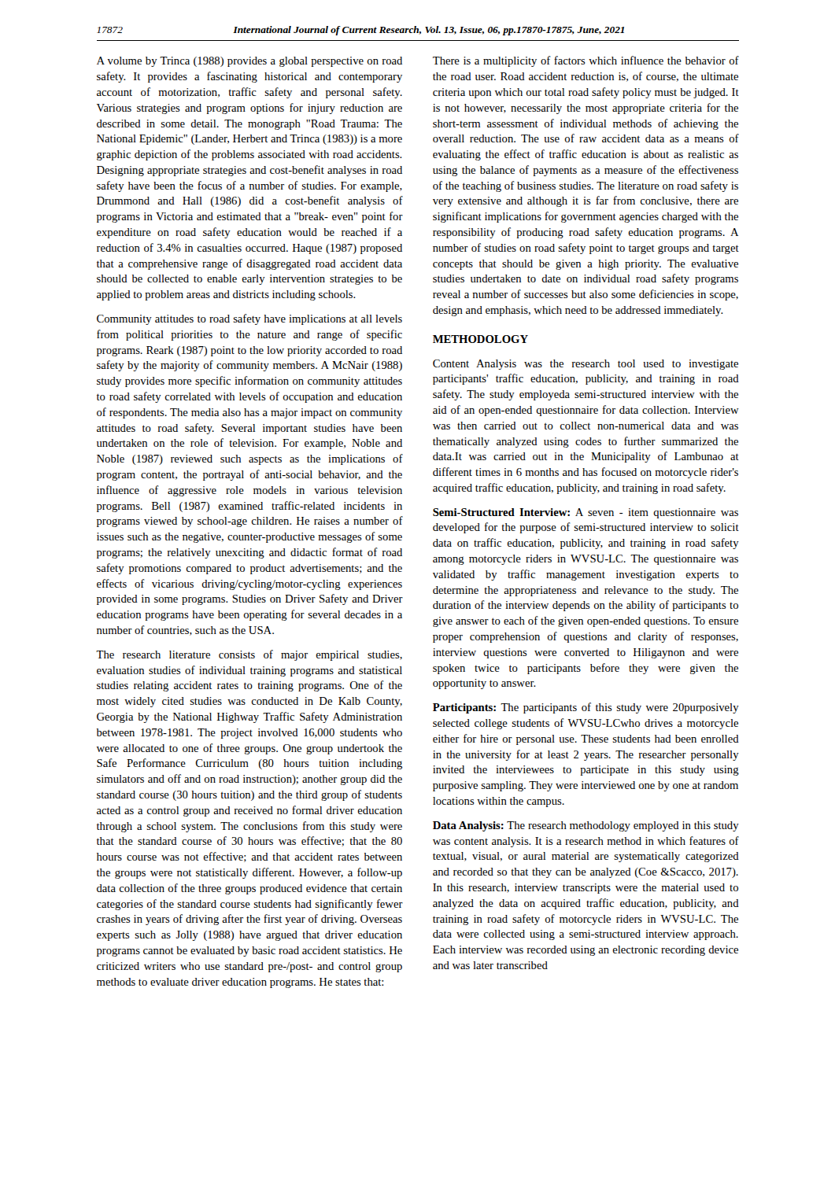17872 International Journal of Current Research, Vol. 13, Issue, 06, pp.17870-17875, June, 2021
A volume by Trinca (1988) provides a global perspective on road safety. It provides a fascinating historical and contemporary account of motorization, traffic safety and personal safety. Various strategies and program options for injury reduction are described in some detail. The monograph "Road Trauma: The National Epidemic" (Lander, Herbert and Trinca (1983)) is a more graphic depiction of the problems associated with road accidents. Designing appropriate strategies and cost-benefit analyses in road safety have been the focus of a number of studies. For example, Drummond and Hall (1986) did a cost-benefit analysis of programs in Victoria and estimated that a "break- even" point for expenditure on road safety education would be reached if a reduction of 3.4% in casualties occurred. Haque (1987) proposed that a comprehensive range of disaggregated road accident data should be collected to enable early intervention strategies to be applied to problem areas and districts including schools.
Community attitudes to road safety have implications at all levels from political priorities to the nature and range of specific programs. Reark (1987) point to the low priority accorded to road safety by the majority of community members. A McNair (1988) study provides more specific information on community attitudes to road safety correlated with levels of occupation and education of respondents. The media also has a major impact on community attitudes to road safety. Several important studies have been undertaken on the role of television. For example, Noble and Noble (1987) reviewed such aspects as the implications of program content, the portrayal of anti-social behavior, and the influence of aggressive role models in various television programs. Bell (1987) examined traffic-related incidents in programs viewed by school-age children. He raises a number of issues such as the negative, counter-productive messages of some programs; the relatively unexciting and didactic format of road safety promotions compared to product advertisements; and the effects of vicarious driving/cycling/motor-cycling experiences provided in some programs. Studies on Driver Safety and Driver education programs have been operating for several decades in a number of countries, such as the USA.
The research literature consists of major empirical studies, evaluation studies of individual training programs and statistical studies relating accident rates to training programs. One of the most widely cited studies was conducted in De Kalb County, Georgia by the National Highway Traffic Safety Administration between 1978-1981. The project involved 16,000 students who were allocated to one of three groups. One group undertook the Safe Performance Curriculum (80 hours tuition including simulators and off and on road instruction); another group did the standard course (30 hours tuition) and the third group of students acted as a control group and received no formal driver education through a school system. The conclusions from this study were that the standard course of 30 hours was effective; that the 80 hours course was not effective; and that accident rates between the groups were not statistically different. However, a follow-up data collection of the three groups produced evidence that certain categories of the standard course students had significantly fewer crashes in years of driving after the first year of driving. Overseas experts such as Jolly (1988) have argued that driver education programs cannot be evaluated by basic road accident statistics. He criticized writers who use standard pre-/post- and control group methods to evaluate driver education programs. He states that:
There is a multiplicity of factors which influence the behavior of the road user. Road accident reduction is, of course, the ultimate criteria upon which our total road safety policy must be judged. It is not however, necessarily the most appropriate criteria for the short-term assessment of individual methods of achieving the overall reduction. The use of raw accident data as a means of evaluating the effect of traffic education is about as realistic as using the balance of payments as a measure of the effectiveness of the teaching of business studies. The literature on road safety is very extensive and although it is far from conclusive, there are significant implications for government agencies charged with the responsibility of producing road safety education programs. A number of studies on road safety point to target groups and target concepts that should be given a high priority. The evaluative studies undertaken to date on individual road safety programs reveal a number of successes but also some deficiencies in scope, design and emphasis, which need to be addressed immediately.
METHODOLOGY
Content Analysis was the research tool used to investigate participants' traffic education, publicity, and training in road safety. The study employeda semi-structured interview with the aid of an open-ended questionnaire for data collection. Interview was then carried out to collect non-numerical data and was thematically analyzed using codes to further summarized the data.It was carried out in the Municipality of Lambunao at different times in 6 months and has focused on motorcycle rider's acquired traffic education, publicity, and training in road safety.
Semi-Structured Interview: A seven - item questionnaire was developed for the purpose of semi-structured interview to solicit data on traffic education, publicity, and training in road safety among motorcycle riders in WVSU-LC. The questionnaire was validated by traffic management investigation experts to determine the appropriateness and relevance to the study. The duration of the interview depends on the ability of participants to give answer to each of the given open-ended questions. To ensure proper comprehension of questions and clarity of responses, interview questions were converted to Hiligaynon and were spoken twice to participants before they were given the opportunity to answer.
Participants: The participants of this study were 20purposively selected college students of WVSU-LCwho drives a motorcycle either for hire or personal use. These students had been enrolled in the university for at least 2 years. The researcher personally invited the interviewees to participate in this study using purposive sampling. They were interviewed one by one at random locations within the campus.
Data Analysis: The research methodology employed in this study was content analysis. It is a research method in which features of textual, visual, or aural material are systematically categorized and recorded so that they can be analyzed (Coe &Scacco, 2017). In this research, interview transcripts were the material used to analyzed the data on acquired traffic education, publicity, and training in road safety of motorcycle riders in WVSU-LC. The data were collected using a semi-structured interview approach. Each interview was recorded using an electronic recording device and was later transcribed